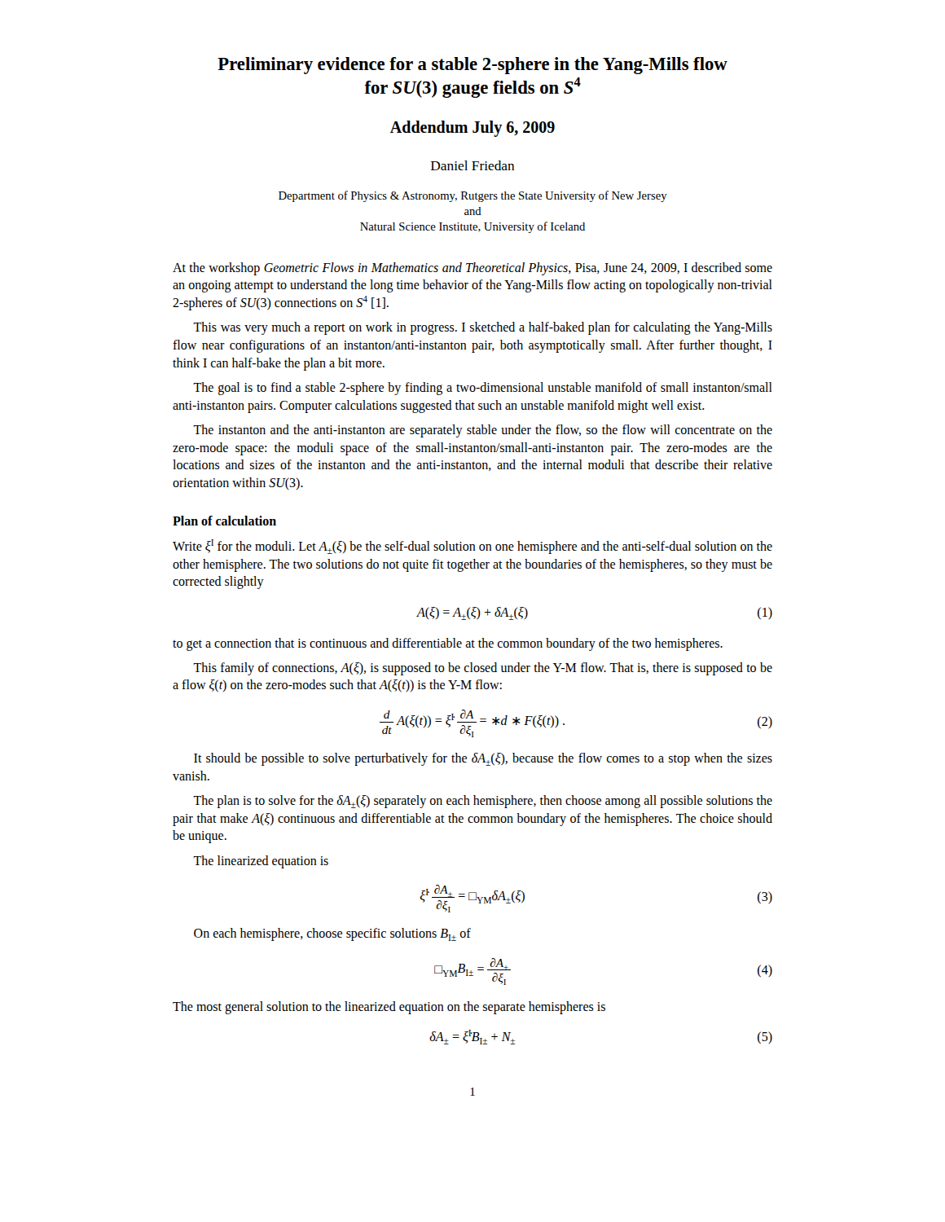Preliminary evidence for a stable 2-sphere in the Yang-Mills flow
for SU(3) gauge fields on S4
Addendum July 6, 2009
Daniel Friedan
Department of Physics & Astronomy, Rutgers the State University of New Jersey
and
Natural Science Institute, University of Iceland
At the workshop Geometric Flows in Mathematics and Theoretical Physics, Pisa, June 24, 2009, I described some an ongoing attempt to understand the long time behavior of the Yang-Mills flow acting on topologically non-trivial 2-spheres of SU(3) connections on S4 [1].
This was very much a report on work in progress. I sketched a half-baked plan for calculating the Yang-Mills flow near configurations of an instanton/anti-instanton pair, both asymptotically small. After further thought, I think I can half-bake the plan a bit more.
The goal is to find a stable 2-sphere by finding a two-dimensional unstable manifold of small instanton/small anti-instanton pairs. Computer calculations suggested that such an unstable manifold might well exist.
The instanton and the anti-instanton are separately stable under the flow, so the flow will concentrate on the zero-mode space: the moduli space of the small-instanton/small-anti-instanton pair. The zero-modes are the locations and sizes of the instanton and the anti-instanton, and the internal moduli that describe their relative orientation within SU(3).
Plan of calculation
Write ξI for the moduli. Let A±(ξ) be the self-dual solution on one hemisphere and the anti-self-dual solution on the other hemisphere. The two solutions do not quite fit together at the boundaries of the hemispheres, so they must be corrected slightly
A(ξ) = A±(ξ) + δA±(ξ) (1)
to get a connection that is continuous and differentiable at the common boundary of the two hemispheres.
This family of connections, A(ξ), is supposed to be closed under the Y-M flow. That is, there is supposed to be a flow ξ(t) on the zero-modes such that A(ξ(t)) is the Y-M flow:
ddt A(ξ(t)) = ξ̇I ∂A∂ξI = ∗d ∗ F(ξ(t)) . (2)
It should be possible to solve perturbatively for the δA±(ξ), because the flow comes to a stop when the sizes vanish.
The plan is to solve for the δA±(ξ) separately on each hemisphere, then choose among all possible solutions the pair that make A(ξ) continuous and differentiable at the common boundary of the hemispheres. The choice should be unique.
The linearized equation is
ξ̇I ∂A±∂ξI = □YMδA±(ξ) (3)
On each hemisphere, choose specific solutions BI± of
□YMBI± = ∂A±∂ξI (4)
The most general solution to the linearized equation on the separate hemispheres is
δA± = ξ̇I BI± + N± (5)
1